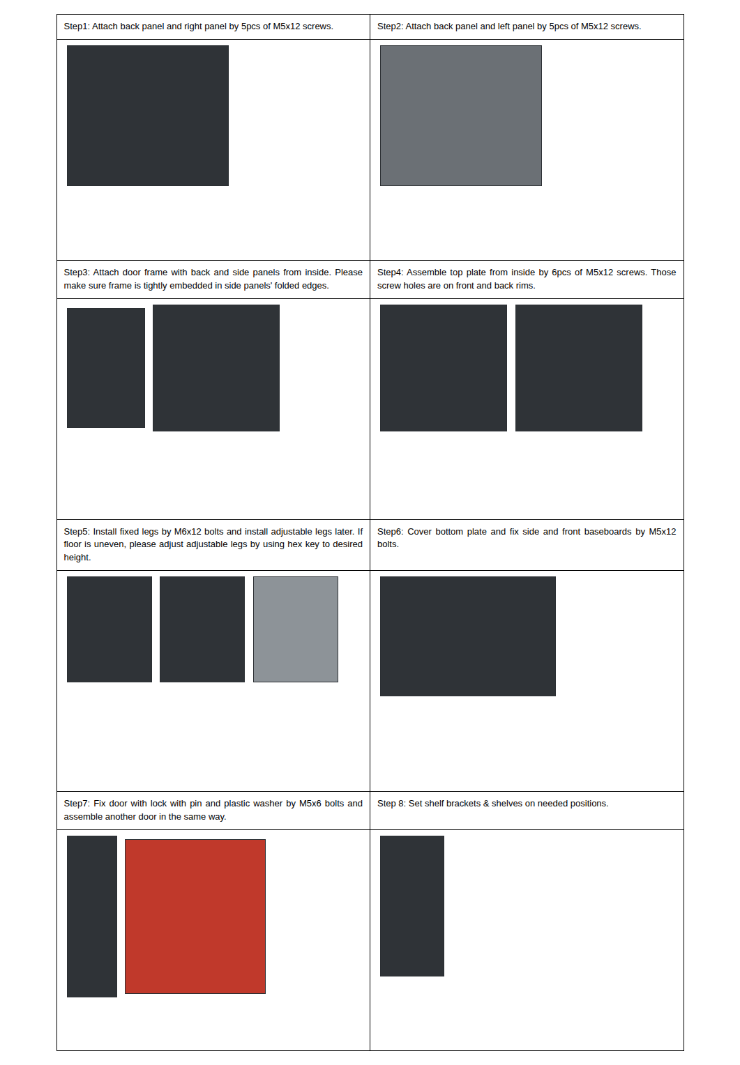| Step1: Attach back panel and right panel by 5pcs of M5x12 screws. | Step2: Attach back panel and left panel by 5pcs of M5x12 screws. |
| Step3: Attach door frame with back and side panels from inside. Please make sure frame is tightly embedded in side panels' folded edges. | Step4: Assemble top plate from inside by 6pcs of M5x12 screws. Those screw holes are on front and back rims. |
| Step5: Install fixed legs by M6x12 bolts and install adjustable legs later. If floor is uneven, please adjust adjustable legs by using hex key to desired height. | Step6: Cover bottom plate and fix side and front baseboards by M5x12 bolts. |
| Step7: Fix door with lock with pin and plastic washer by M5x6 bolts and assemble another door in the same way. | Step 8: Set shelf brackets & shelves on needed positions. |